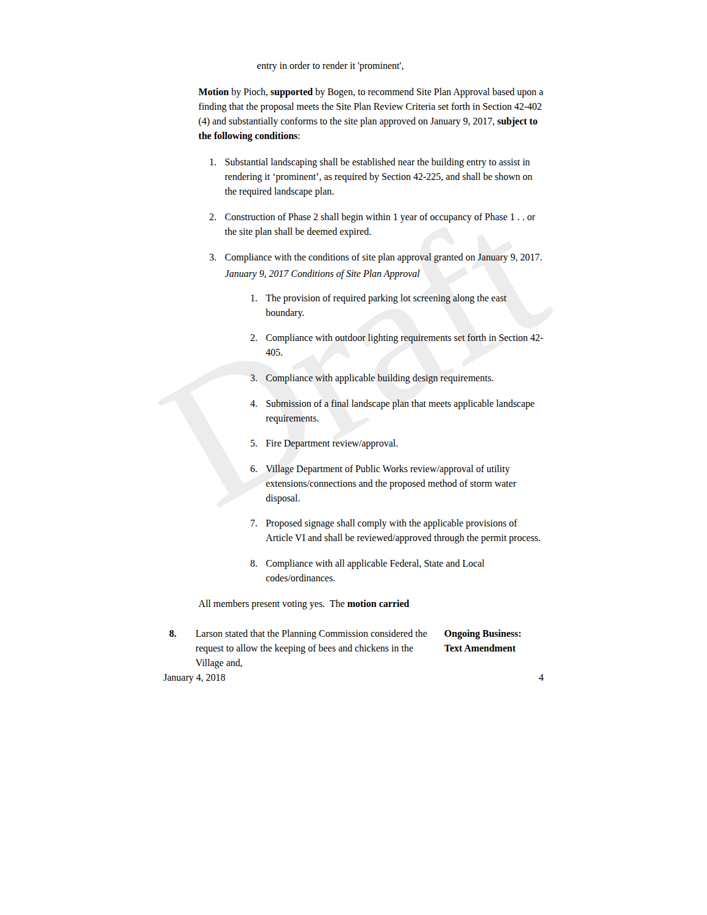Draft
entry in order to render it 'prominent',
Motion by Pioch, supported by Bogen, to recommend Site Plan Approval based upon a finding that the proposal meets the Site Plan Review Criteria set forth in Section 42-402 (4) and substantially conforms to the site plan approved on January 9, 2017, subject to the following conditions:
Substantial landscaping shall be established near the building entry to assist in rendering it ‘prominent’, as required by Section 42-225, and shall be shown on the required landscape plan.
Construction of Phase 2 shall begin within 1 year of occupancy of Phase 1 . . or the site plan shall be deemed expired.
Compliance with the conditions of site plan approval granted on January 9, 2017.
January 9, 2017 Conditions of Site Plan Approval
The provision of required parking lot screening along the east boundary.
Compliance with outdoor lighting requirements set forth in Section 42-405.
Compliance with applicable building design requirements.
Submission of a final landscape plan that meets applicable landscape requirements.
Fire Department review/approval.
Village Department of Public Works review/approval of utility extensions/connections and the proposed method of storm water disposal.
Proposed signage shall comply with the applicable provisions of Article VI and shall be reviewed/approved through the permit process.
Compliance with all applicable Federal, State and Local codes/ordinances.
All members present voting yes. The motion carried
8.
Larson stated that the Planning Commission considered the request to allow the keeping of bees and chickens in the Village and,
Ongoing Business:
Text Amendment
January 4, 2018 4